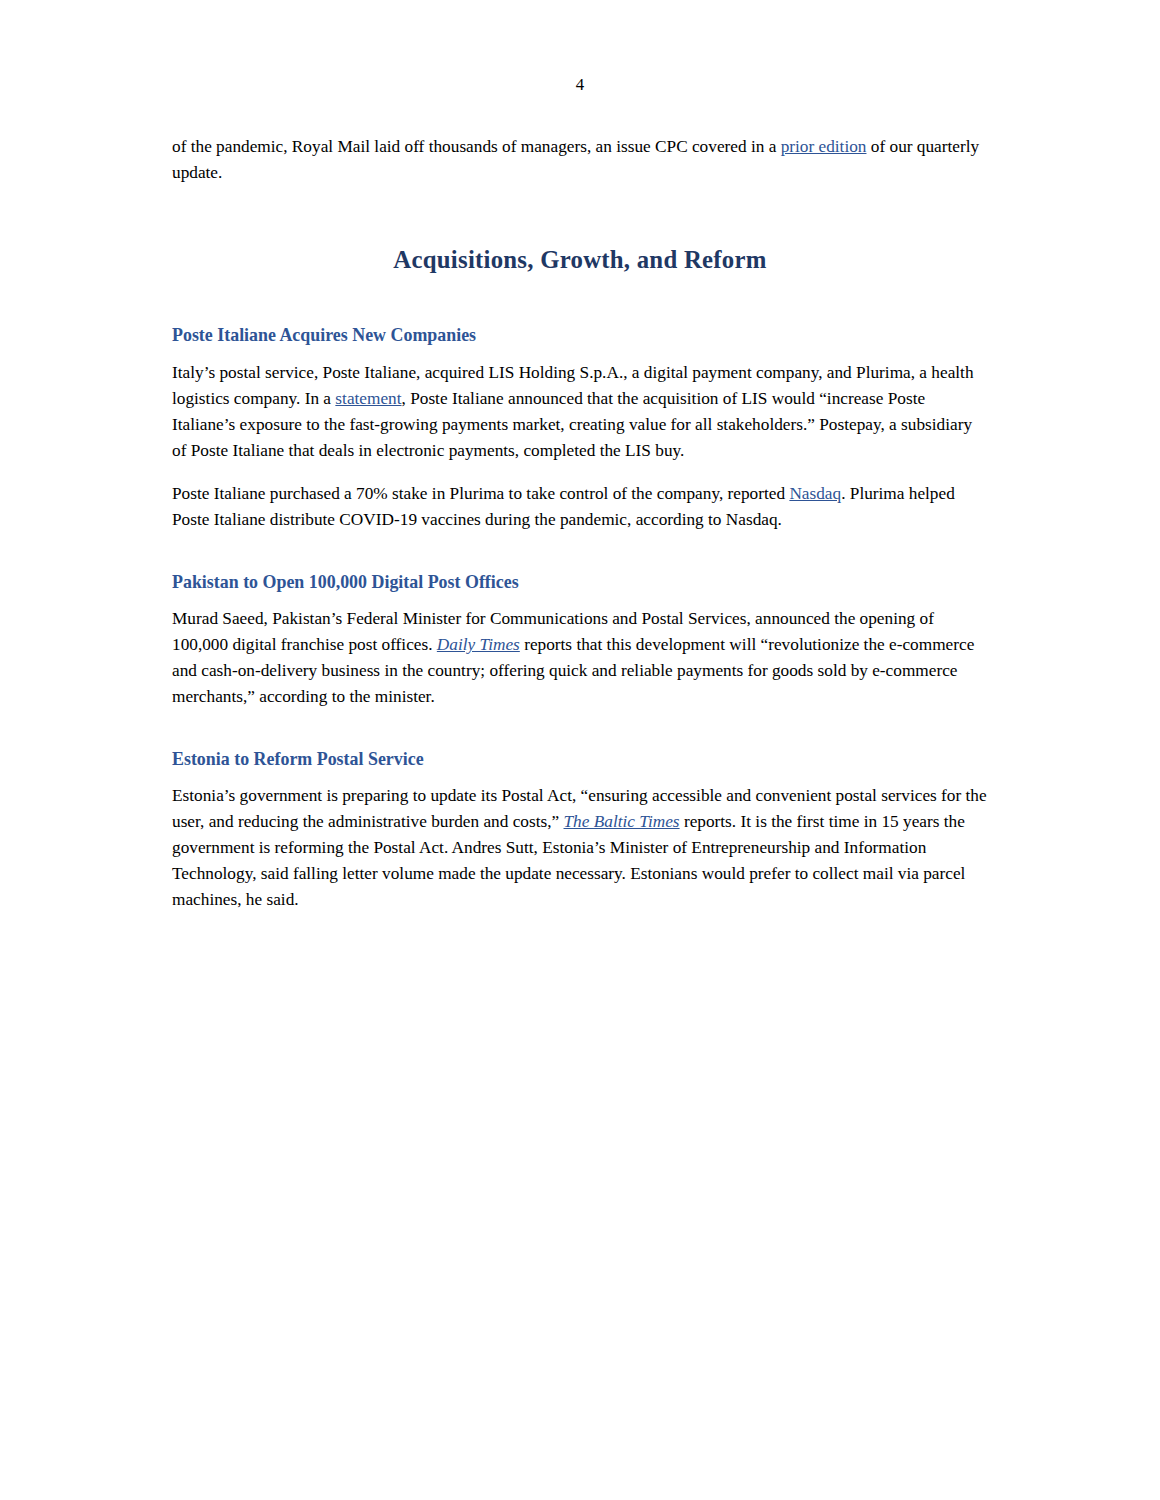4
of the pandemic, Royal Mail laid off thousands of managers, an issue CPC covered in a prior edition of our quarterly update.
Acquisitions, Growth, and Reform
Poste Italiane Acquires New Companies
Italy’s postal service, Poste Italiane, acquired LIS Holding S.p.A., a digital payment company, and Plurima, a health logistics company. In a statement, Poste Italiane announced that the acquisition of LIS would “increase Poste Italiane’s exposure to the fast-growing payments market, creating value for all stakeholders.” Postepay, a subsidiary of Poste Italiane that deals in electronic payments, completed the LIS buy.
Poste Italiane purchased a 70% stake in Plurima to take control of the company, reported Nasdaq. Plurima helped Poste Italiane distribute COVID-19 vaccines during the pandemic, according to Nasdaq.
Pakistan to Open 100,000 Digital Post Offices
Murad Saeed, Pakistan’s Federal Minister for Communications and Postal Services, announced the opening of 100,000 digital franchise post offices. Daily Times reports that this development will “revolutionize the e-commerce and cash-on-delivery business in the country; offering quick and reliable payments for goods sold by e-commerce merchants,” according to the minister.
Estonia to Reform Postal Service
Estonia’s government is preparing to update its Postal Act, “ensuring accessible and convenient postal services for the user, and reducing the administrative burden and costs,” The Baltic Times reports. It is the first time in 15 years the government is reforming the Postal Act. Andres Sutt, Estonia’s Minister of Entrepreneurship and Information Technology, said falling letter volume made the update necessary. Estonians would prefer to collect mail via parcel machines, he said.